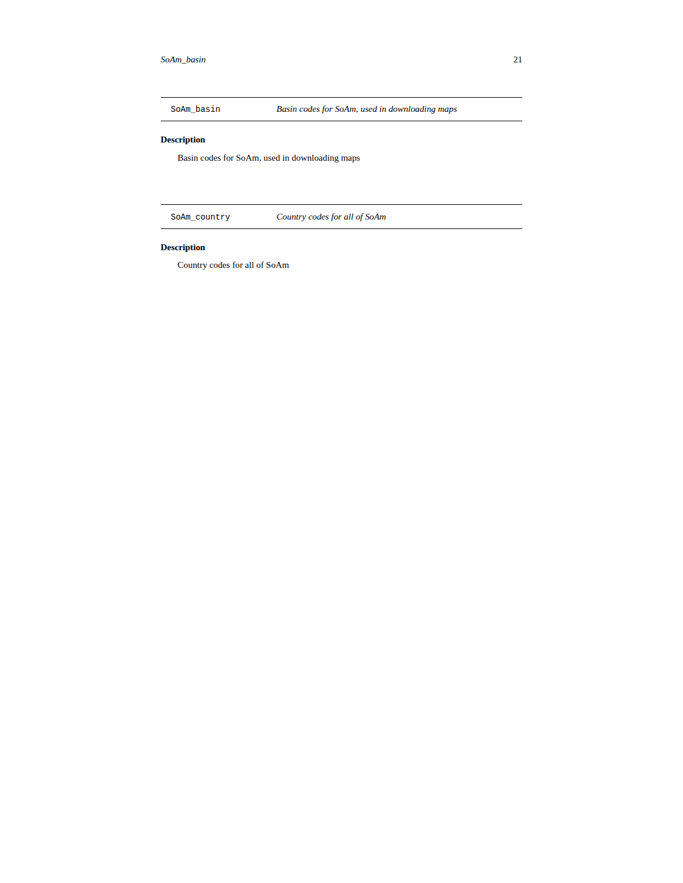SoAm_basin 21
SoAm_basin Basin codes for SoAm, used in downloading maps
Description
Basin codes for SoAm, used in downloading maps
SoAm_country Country codes for all of SoAm
Description
Country codes for all of SoAm